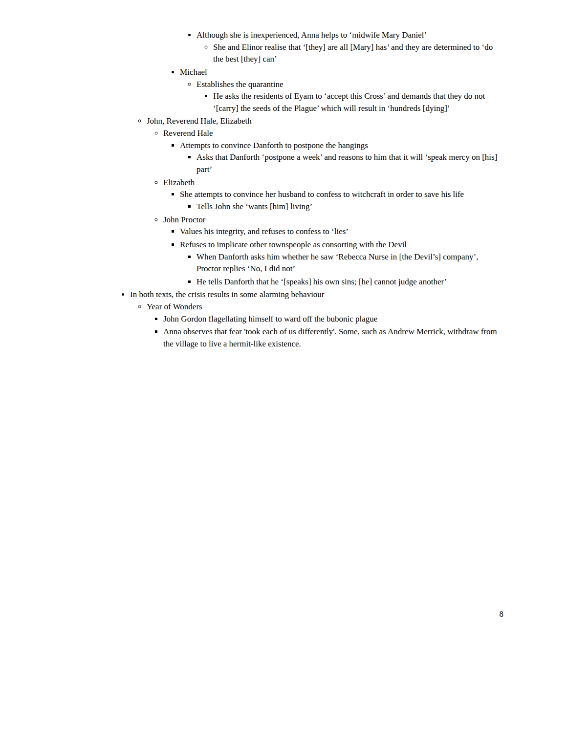Although she is inexperienced, Anna helps to ‘midwife Mary Daniel’
She and Elinor realise that ‘[they] are all [Mary] has’ and they are determined to ‘do the best [they] can’
Michael
Establishes the quarantine
He asks the residents of Eyam to ‘accept this Cross’ and demands that they do not ‘[carry] the seeds of the Plague’ which will result in ‘hundreds [dying]’
John, Reverend Hale, Elizabeth
Reverend Hale
Attempts to convince Danforth to postpone the hangings
Asks that Danforth ‘postpone a week’ and reasons to him that it will ‘speak mercy on [his] part’
Elizabeth
She attempts to convince her husband to confess to witchcraft in order to save his life
Tells John she ‘wants [him] living’
John Proctor
Values his integrity, and refuses to confess to ‘lies’
Refuses to implicate other townspeople as consorting with the Devil
When Danforth asks him whether he saw ‘Rebecca Nurse in [the Devil’s] company’, Proctor replies ‘No, I did not’
He tells Danforth that he ‘[speaks] his own sins; [he] cannot judge another’
In both texts, the crisis results in some alarming behaviour
Year of Wonders
John Gordon flagellating himself to ward off the bubonic plague
Anna observes that fear 'took each of us differently'. Some, such as Andrew Merrick, withdraw from the village to live a hermit-like existence.
8